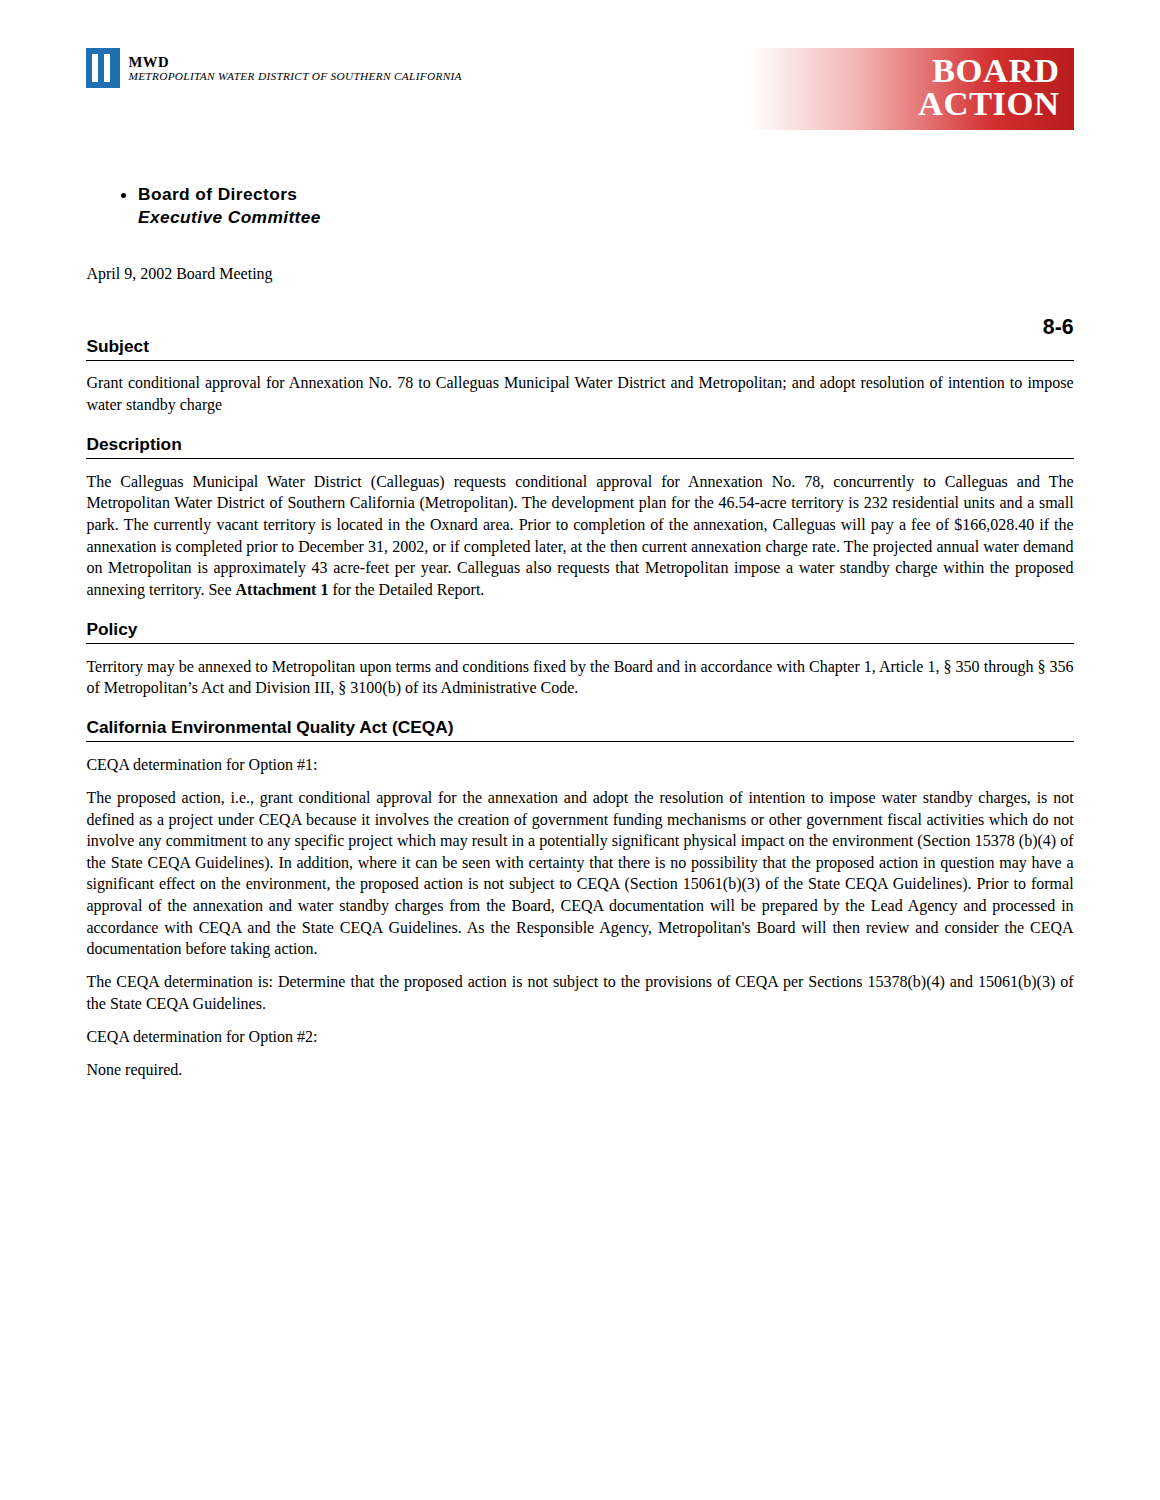MWD
METROPOLITAN WATER DISTRICT OF SOUTHERN CALIFORNIA
BOARD
ACTION
Board of Directors
Executive Committee
April 9, 2002 Board Meeting
8-6
Subject
Grant conditional approval for Annexation No. 78 to Calleguas Municipal Water District and Metropolitan; and adopt resolution of intention to impose water standby charge
Description
The Calleguas Municipal Water District (Calleguas) requests conditional approval for Annexation No. 78, concurrently to Calleguas and The Metropolitan Water District of Southern California (Metropolitan). The development plan for the 46.54-acre territory is 232 residential units and a small park. The currently vacant territory is located in the Oxnard area. Prior to completion of the annexation, Calleguas will pay a fee of $166,028.40 if the annexation is completed prior to December 31, 2002, or if completed later, at the then current annexation charge rate. The projected annual water demand on Metropolitan is approximately 43 acre-feet per year. Calleguas also requests that Metropolitan impose a water standby charge within the proposed annexing territory. See Attachment 1 for the Detailed Report.
Policy
Territory may be annexed to Metropolitan upon terms and conditions fixed by the Board and in accordance with Chapter 1, Article 1, § 350 through § 356 of Metropolitan’s Act and Division III, § 3100(b) of its Administrative Code.
California Environmental Quality Act (CEQA)
CEQA determination for Option #1:
The proposed action, i.e., grant conditional approval for the annexation and adopt the resolution of intention to impose water standby charges, is not defined as a project under CEQA because it involves the creation of government funding mechanisms or other government fiscal activities which do not involve any commitment to any specific project which may result in a potentially significant physical impact on the environment (Section 15378 (b)(4) of the State CEQA Guidelines). In addition, where it can be seen with certainty that there is no possibility that the proposed action in question may have a significant effect on the environment, the proposed action is not subject to CEQA (Section 15061(b)(3) of the State CEQA Guidelines). Prior to formal approval of the annexation and water standby charges from the Board, CEQA documentation will be prepared by the Lead Agency and processed in accordance with CEQA and the State CEQA Guidelines. As the Responsible Agency, Metropolitan's Board will then review and consider the CEQA documentation before taking action.
The CEQA determination is: Determine that the proposed action is not subject to the provisions of CEQA per Sections 15378(b)(4) and 15061(b)(3) of the State CEQA Guidelines.
CEQA determination for Option #2:
None required.